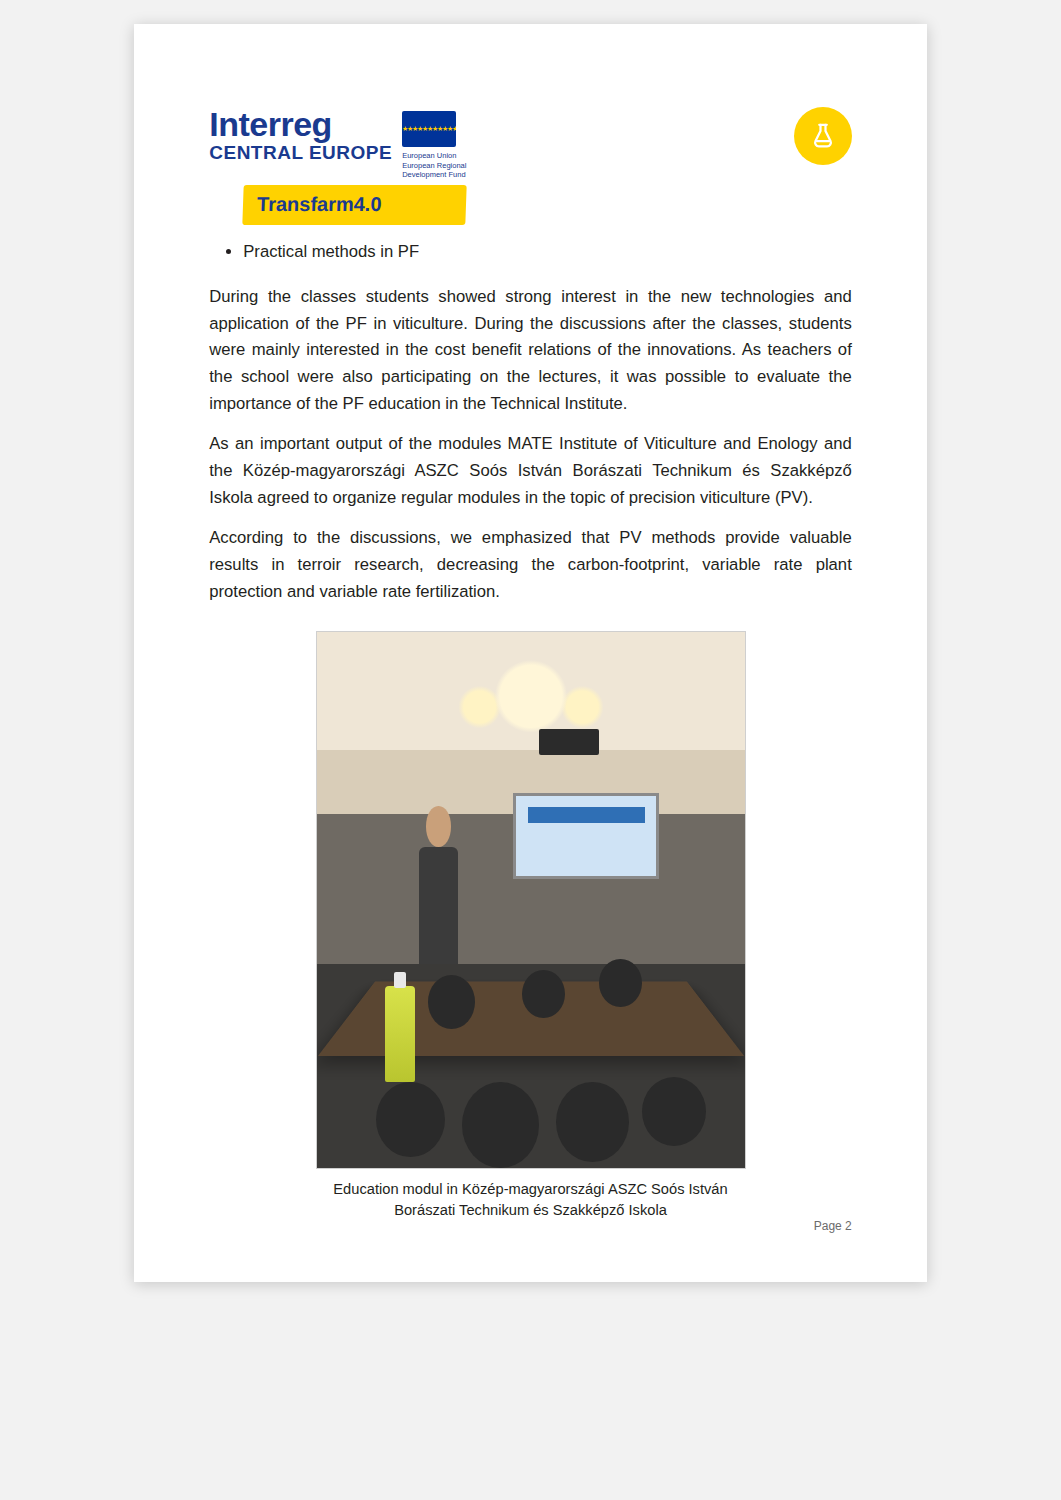Interreg CENTRAL EUROPE
European Union
European Regional
Development Fund
Transfarm4.0
Practical methods in PF
During the classes students showed strong interest in the new technologies and application of the PF in viticulture. During the discussions after the classes, students were mainly interested in the cost benefit relations of the innovations. As teachers of the school were also participating on the lectures, it was possible to evaluate the importance of the PF education in the Technical Institute.
As an important output of the modules MATE Institute of Viticulture and Enology and the Közép-magyarországi ASZC Soós István Borászati Technikum és Szakképző Iskola agreed to organize regular modules in the topic of precision viticulture (PV).
According to the discussions, we emphasized that PV methods provide valuable results in terroir research, decreasing the carbon-footprint, variable rate plant protection and variable rate fertilization.
Education modul in Közép-magyarországi ASZC Soós István Borászati Technikum és Szakképző Iskola
Page 2